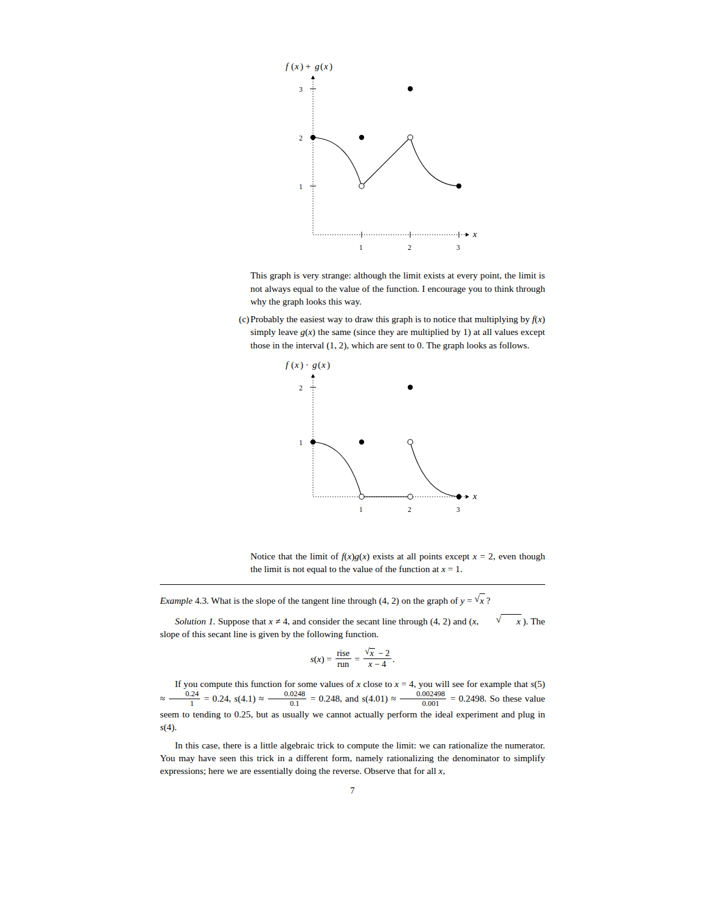f ( x ) + g ( x ) x 3 2 1 1 2 3
This graph is very strange: although the limit exists at every point, the limit is not always equal to the value of the function. I encourage you to think through why the graph looks this way.
(c)
Probably the easiest way to draw this graph is to notice that multiplying by f(x) simply leave g(x) the same (since they are multiplied by 1) at all values except those in the interval (1, 2), which are sent to 0. The graph looks as follows.
f ( x ) · g ( x ) x 2 1 1 2 3
Notice that the limit of f(x)g(x) exists at all points except x = 2, even though the limit is not equal to the value of the function at x = 1.
Example 4.3. What is the slope of the tangent line through (4, 2) on the graph of y = x?
Solution 1. Suppose that x ≠ 4, and consider the secant line through (4, 2) and (x, x). The slope of this secant line is given by the following function.
s(x) = rise run = x − 2 x − 4 .
If you compute this function for some values of x close to x = 4, you will see for example that s(5) ≈ 0.241 = 0.24, s(4.1) ≈ 0.02480.1 = 0.248, and s(4.01) ≈ 0.0024980.001 = 0.2498. So these value seem to tending to 0.25, but as usually we cannot actually perform the ideal experiment and plug in s(4).
In this case, there is a little algebraic trick to compute the limit: we can rationalize the numerator. You may have seen this trick in a different form, namely rationalizing the denominator to simplify expressions; here we are essentially doing the reverse. Observe that for all x,
7